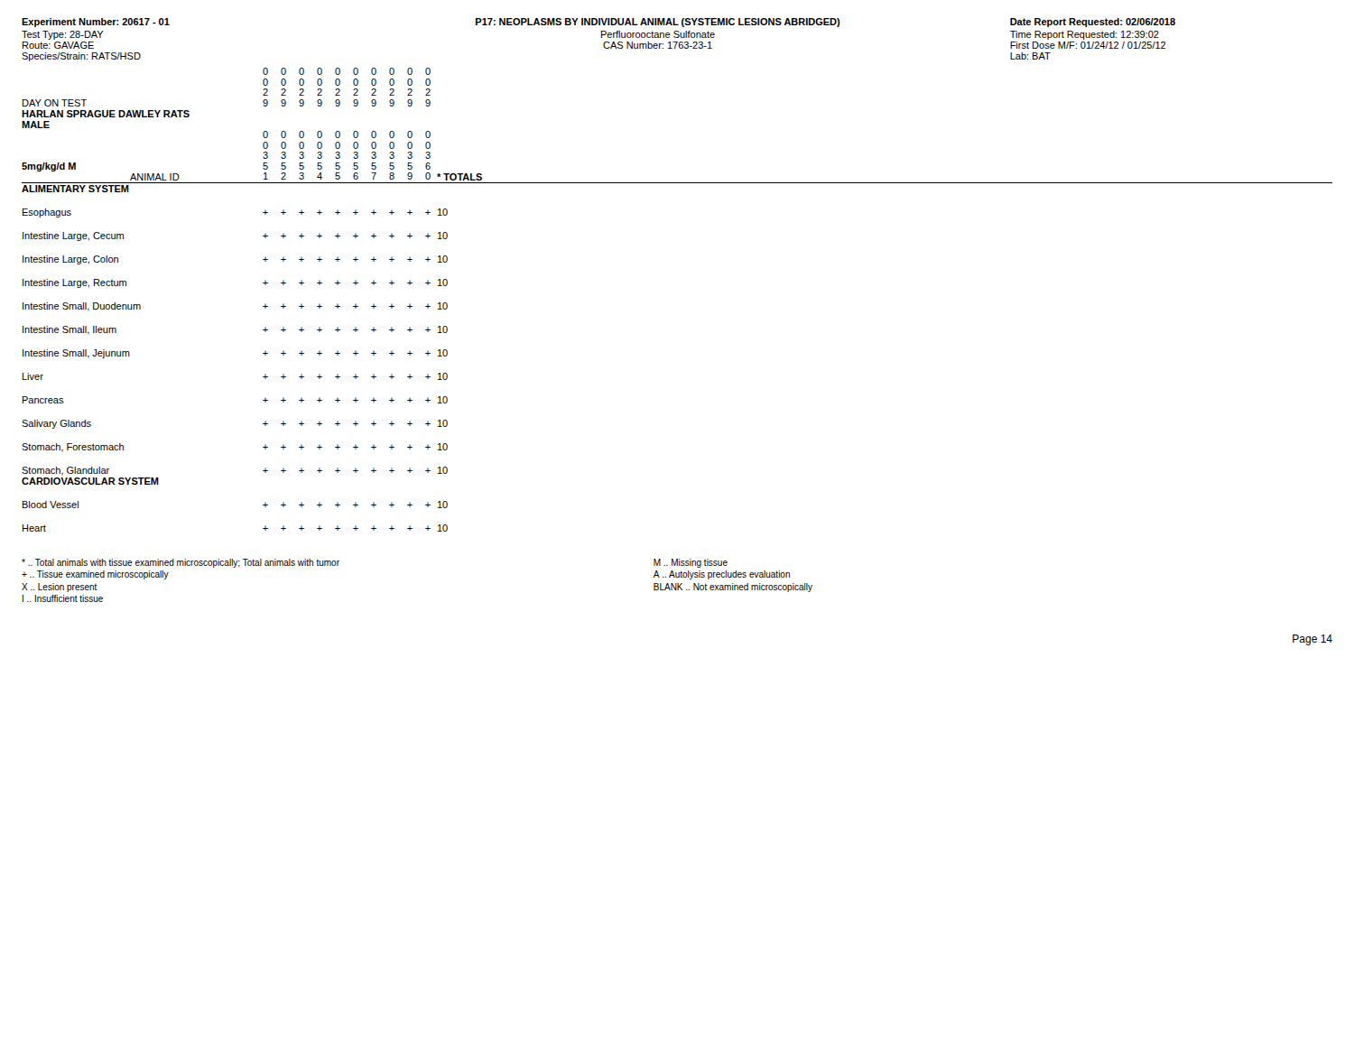| Experiment Number: 20617 - 01 | P17: NEOPLASMS BY INDIVIDUAL ANIMAL (SYSTEMIC LESIONS ABRIDGED) | Date Report Requested: 02/06/2018 |
| Test Type: 28-DAY | Perfluorooctane Sulfonate | Time Report Requested: 12:39:02 |
| Route: GAVAGE | CAS Number: 1763-23-1 | First Dose M/F: 01/24/12 / 01/25/12 |
| Species/Strain: RATS/HSD | | Lab: BAT |
| DAY ON TEST | 0 0 2 9 | 0 0 2 9 | 0 0 2 9 | 0 0 2 9 | 0 0 2 9 | 0 0 2 9 | 0 0 2 9 | 0 0 2 9 | 0 0 2 9 | 0 0 2 9 | |
| HARLAN SPRAGUE DAWLEY RATS MALE | | |
| 5mg/kg/d M ANIMAL ID | 0 0 3 5 1 | 0 0 3 5 2 | 0 0 3 5 3 | 0 0 3 5 4 | 0 0 3 5 5 | 0 0 3 5 6 | 0 0 3 5 7 | 0 0 3 5 8 | 0 0 3 5 9 | 0 0 3 6 0 | * TOTALS |
| ALIMENTARY SYSTEM |
| Esophagus | + | + | + | + | + | + | + | + | + | + | 10 |
| Intestine Large, Cecum | + | + | + | + | + | + | + | + | + | + | 10 |
| Intestine Large, Colon | + | + | + | + | + | + | + | + | + | + | 10 |
| Intestine Large, Rectum | + | + | + | + | + | + | + | + | + | + | 10 |
| Intestine Small, Duodenum | + | + | + | + | + | + | + | + | + | + | 10 |
| Intestine Small, Ileum | + | + | + | + | + | + | + | + | + | + | 10 |
| Intestine Small, Jejunum | + | + | + | + | + | + | + | + | + | + | 10 |
| Liver | + | + | + | + | + | + | + | + | + | + | 10 |
| Pancreas | + | + | + | + | + | + | + | + | + | + | 10 |
| Salivary Glands | + | + | + | + | + | + | + | + | + | + | 10 |
| Stomach, Forestomach | + | + | + | + | + | + | + | + | + | + | 10 |
| Stomach, Glandular | + | + | + | + | + | + | + | + | + | + | 10 |
| CARDIOVASCULAR SYSTEM |
| Blood Vessel | + | + | + | + | + | + | + | + | + | + | 10 |
| Heart | + | + | + | + | + | + | + | + | + | + | 10 |
* .. Total animals with tissue examined microscopically; Total animals with tumor
+ .. Tissue examined microscopically
X .. Lesion present
I .. Insufficient tissue
M .. Missing tissue
A .. Autolysis precludes evaluation
BLANK .. Not examined microscopically
Page 14